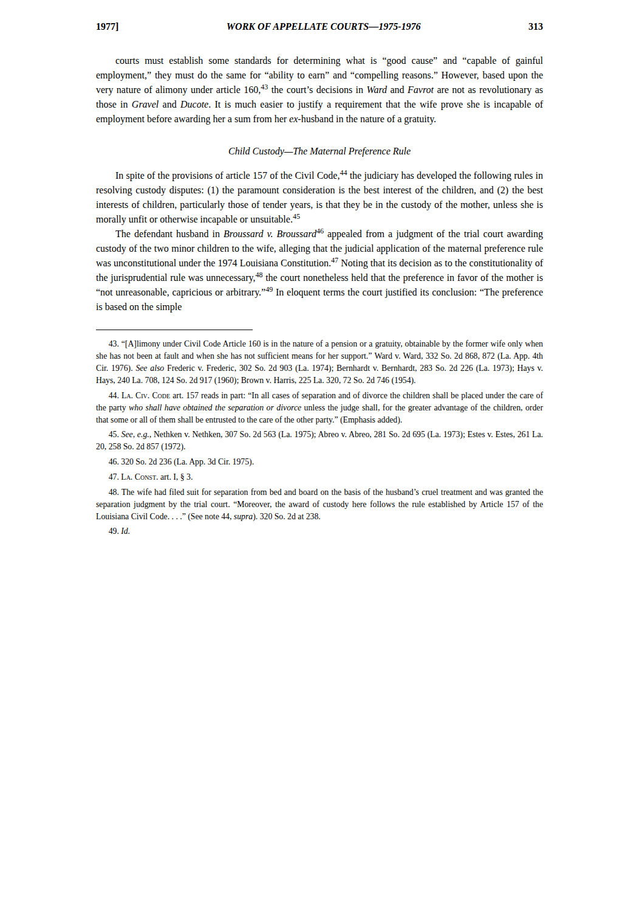1977] WORK OF APPELLATE COURTS—1975-1976 313
courts must establish some standards for determining what is “good cause” and “capable of gainful employment,” they must do the same for “ability to earn” and “compelling reasons.” However, based upon the very nature of alimony under article 160,43 the court’s decisions in Ward and Favrot are not as revolutionary as those in Gravel and Ducote. It is much easier to justify a requirement that the wife prove she is incapable of employment before awarding her a sum from her ex-husband in the nature of a gratuity.
Child Custody—The Maternal Preference Rule
In spite of the provisions of article 157 of the Civil Code,44 the judiciary has developed the following rules in resolving custody disputes: (1) the paramount consideration is the best interest of the children, and (2) the best interests of children, particularly those of tender years, is that they be in the custody of the mother, unless she is morally unfit or otherwise incapable or unsuitable.45
The defendant husband in Broussard v. Broussard46 appealed from a judgment of the trial court awarding custody of the two minor children to the wife, alleging that the judicial application of the maternal preference rule was unconstitutional under the 1974 Louisiana Constitution.47 Noting that its decision as to the constitutionality of the jurisprudential rule was unnecessary,48 the court nonetheless held that the preference in favor of the mother is “not unreasonable, capricious or arbitrary.”49 In eloquent terms the court justified its conclusion: “The preference is based on the simple
43. “[A]limony under Civil Code Article 160 is in the nature of a pension or a gratuity, obtainable by the former wife only when she has not been at fault and when she has not sufficient means for her support.” Ward v. Ward, 332 So. 2d 868, 872 (La. App. 4th Cir. 1976). See also Frederic v. Frederic, 302 So. 2d 903 (La. 1974); Bernhardt v. Bernhardt, 283 So. 2d 226 (La. 1973); Hays v. Hays, 240 La. 708, 124 So. 2d 917 (1960); Brown v. Harris, 225 La. 320, 72 So. 2d 746 (1954).
44. La. Civ. Code art. 157 reads in part: “In all cases of separation and of divorce the children shall be placed under the care of the party who shall have obtained the separation or divorce unless the judge shall, for the greater advantage of the children, order that some or all of them shall be entrusted to the care of the other party.” (Emphasis added).
45. See, e.g., Nethken v. Nethken, 307 So. 2d 563 (La. 1975); Abreo v. Abreo, 281 So. 2d 695 (La. 1973); Estes v. Estes, 261 La. 20, 258 So. 2d 857 (1972).
46. 320 So. 2d 236 (La. App. 3d Cir. 1975).
47. La. Const. art. I, § 3.
48. The wife had filed suit for separation from bed and board on the basis of the husband’s cruel treatment and was granted the separation judgment by the trial court. “Moreover, the award of custody here follows the rule established by Article 157 of the Louisiana Civil Code. . . .” (See note 44, supra). 320 So. 2d at 238.
49. Id.